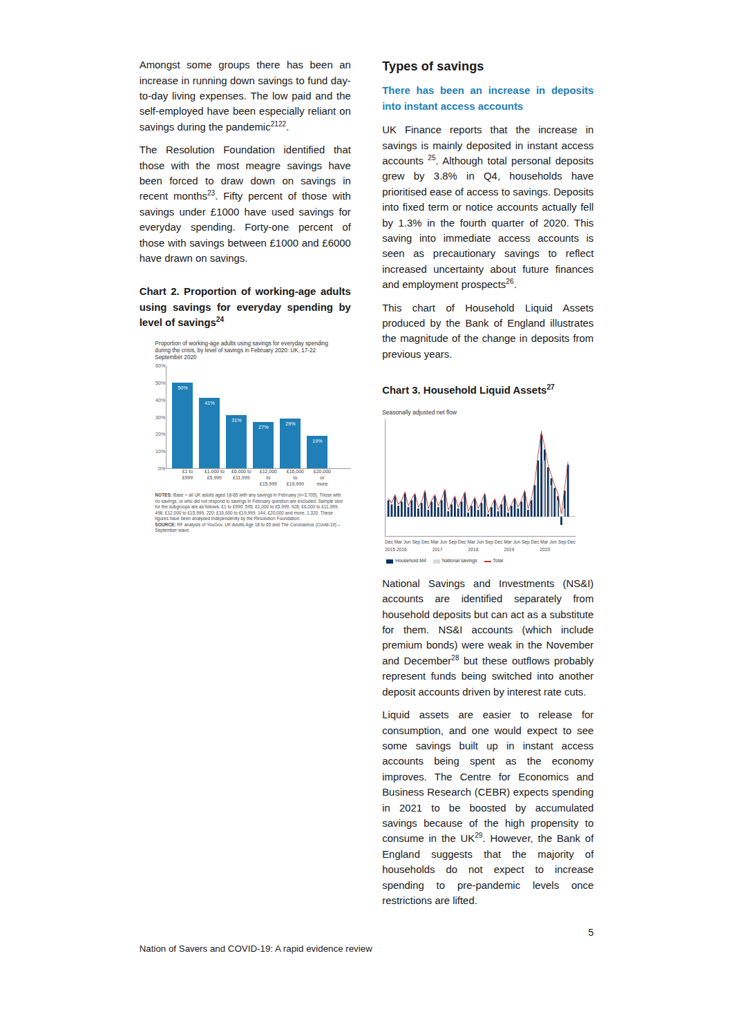Amongst some groups there has been an increase in running down savings to fund day-to-day living expenses. The low paid and the self-employed have been especially reliant on savings during the pandemic2122.
The Resolution Foundation identified that those with the most meagre savings have been forced to draw down on savings in recent months23. Fifty percent of those with savings under £1000 have used savings for everyday spending. Forty-one percent of those with savings between £1000 and £6000 have drawn on savings.
Chart 2. Proportion of working-age adults using savings for everyday spending by level of savings24
Proportion of working-age adults using savings for everyday spending during the crisis, by level of savings in February 2020: UK, 17-22 September 2020
60% 50% 40% 30% 20% 10% 0%
50%
41%
31%
27%
29%
19%
£1 to
£999
£1,000 to
£5,999
£6,000 to
£11,999
£12,000 to
£15,999
£16,000 to
£19,999
£20,000 or
more
NOTES: Base = all UK adults aged 18-65 with any savings in February (n=3,705). Those with no savings, or who did not respond to savings in February question are excluded. Sample size for the subgroups are as follows: £1 to £999, 595; £1,000 to £5,999, 928; £6,000 to £11,999, 498; £12,000 to £15,999, 220; £16,000 to £19,999, 144; £20,000 and more, 1,320. These figures have been analysed independently by the Resolution Foundation.
SOURCE: RF analysis of YouGov, UK Adults Age 18 to 65 and The Coronavirus (Covid-19) – September wave.
Types of savings
There has been an increase in deposits into instant access accounts
UK Finance reports that the increase in savings is mainly deposited in instant access accounts 25. Although total personal deposits grew by 3.8% in Q4, households have prioritised ease of access to savings. Deposits into fixed term or notice accounts actually fell by 1.3% in the fourth quarter of 2020. This saving into immediate access accounts is seen as precautionary savings to reflect increased uncertainty about future finances and employment prospects26.
This chart of Household Liquid Assets produced by the Bank of England illustrates the magnitude of the change in deposits from previous years.
Chart 3. Household Liquid Assets27
Seasonally adjusted net flow
£ billions
35 30 25 20 15 10 5 0 -5 -10
Dec Mar Jun Sep Dec Mar Jun Sep Dec Mar Jun Sep Dec Mar Jun Sep Dec Mar Jun Sep Dec
2015 2016 2017 2018 2019 2020
Household M4 National savings Total
National Savings and Investments (NS&I) accounts are identified separately from household deposits but can act as a substitute for them. NS&I accounts (which include premium bonds) were weak in the November and December28 but these outflows probably represent funds being switched into another deposit accounts driven by interest rate cuts.
Liquid assets are easier to release for consumption, and one would expect to see some savings built up in instant access accounts being spent as the economy improves. The Centre for Economics and Business Research (CEBR) expects spending in 2021 to be boosted by accumulated savings because of the high propensity to consume in the UK29. However, the Bank of England suggests that the majority of households do not expect to increase spending to pre-pandemic levels once restrictions are lifted.
Nation of Savers and COVID-19: A rapid evidence review
5